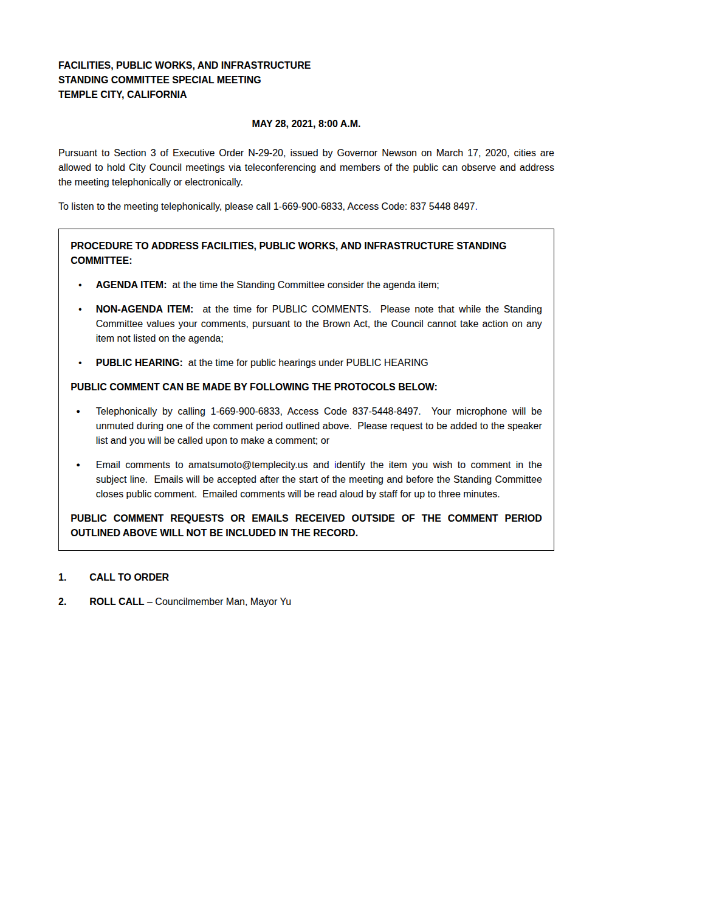FACILITIES, PUBLIC WORKS, AND INFRASTRUCTURE
STANDING COMMITTEE SPECIAL MEETING
TEMPLE CITY, CALIFORNIA
MAY 28, 2021, 8:00 A.M.
Pursuant to Section 3 of Executive Order N-29-20, issued by Governor Newson on March 17, 2020, cities are allowed to hold City Council meetings via teleconferencing and members of the public can observe and address the meeting telephonically or electronically.
To listen to the meeting telephonically, please call 1-669-900-6833, Access Code: 837 5448 8497.
PROCEDURE TO ADDRESS FACILITIES, PUBLIC WORKS, AND INFRASTRUCTURE STANDING COMMITTEE:
AGENDA ITEM: at the time the Standing Committee consider the agenda item;
NON-AGENDA ITEM: at the time for PUBLIC COMMENTS. Please note that while the Standing Committee values your comments, pursuant to the Brown Act, the Council cannot take action on any item not listed on the agenda;
PUBLIC HEARING: at the time for public hearings under PUBLIC HEARING
PUBLIC COMMENT CAN BE MADE BY FOLLOWING THE PROTOCOLS BELOW:
Telephonically by calling 1-669-900-6833, Access Code 837-5448-8497. Your microphone will be unmuted during one of the comment period outlined above. Please request to be added to the speaker list and you will be called upon to make a comment; or
Email comments to amatsumoto@templecity.us and identify the item you wish to comment in the subject line. Emails will be accepted after the start of the meeting and before the Standing Committee closes public comment. Emailed comments will be read aloud by staff for up to three minutes.
PUBLIC COMMENT REQUESTS OR EMAILS RECEIVED OUTSIDE OF THE COMMENT PERIOD OUTLINED ABOVE WILL NOT BE INCLUDED IN THE RECORD.
| 1. | CALL TO ORDER |
| 2. | ROLL CALL – Councilmember Man, Mayor Yu |